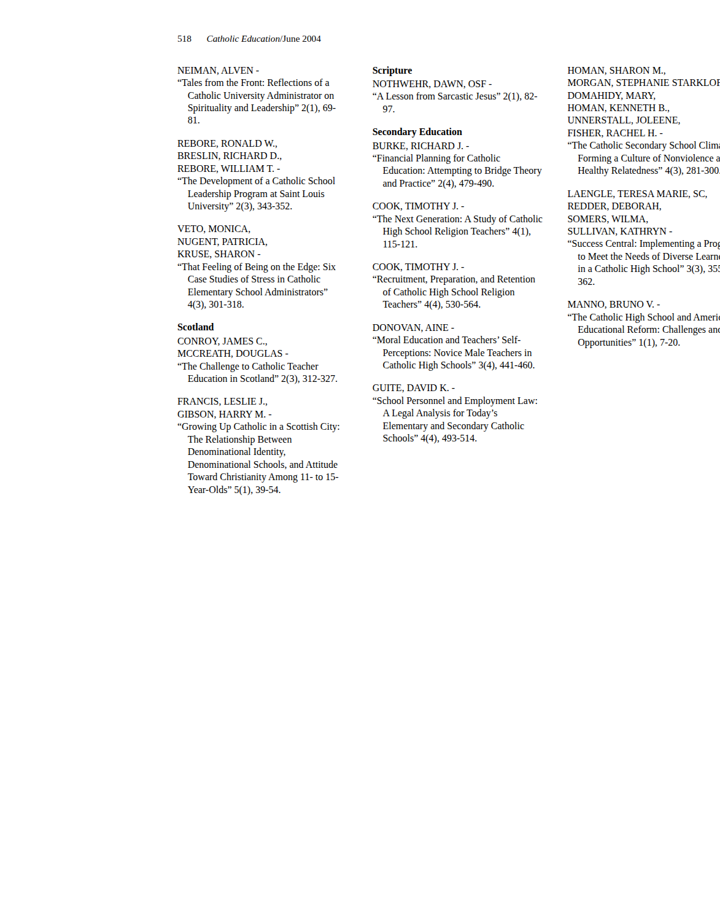518 Catholic Education/June 2004
NEIMAN, ALVEN -
“Tales from the Front: Reflections of a Catholic University Administrator on Spirituality and Leadership” 2(1), 69-81.
REBORE, RONALD W., BRESLIN, RICHARD D., REBORE, WILLIAM T. -
“The Development of a Catholic School Leadership Program at Saint Louis University” 2(3), 343-352.
VETO, MONICA, NUGENT, PATRICIA, KRUSE, SHARON -
“That Feeling of Being on the Edge: Six Case Studies of Stress in Catholic Elementary School Administrators” 4(3), 301-318.
Scotland
CONROY, JAMES C., MCCREATH, DOUGLAS -
“The Challenge to Catholic Teacher Education in Scotland” 2(3), 312-327.
FRANCIS, LESLIE J., GIBSON, HARRY M. -
“Growing Up Catholic in a Scottish City: The Relationship Between Denominational Identity, Denominational Schools, and Attitude Toward Christianity Among 11- to 15- Year-Olds” 5(1), 39-54.
Scripture
NOTHWEHR, DAWN, OSF -
“A Lesson from Sarcastic Jesus” 2(1), 82-97.
Secondary Education
BURKE, RICHARD J. -
“Financial Planning for Catholic Education: Attempting to Bridge Theory and Practice” 2(4), 479-490.
COOK, TIMOTHY J. -
“The Next Generation: A Study of Catholic High School Religion Teachers” 4(1), 115-121.
COOK, TIMOTHY J. -
“Recruitment, Preparation, and Retention of Catholic High School Religion Teachers” 4(4), 530-564.
DONOVAN, AINE -
“Moral Education and Teachers’ Self-Perceptions: Novice Male Teachers in Catholic High Schools” 3(4), 441-460.
GUITE, DAVID K. -
“School Personnel and Employment Law: A Legal Analysis for Today’s Elementary and Secondary Catholic Schools” 4(4), 493-514.
HOMAN, SHARON M., MORGAN, STEPHANIE STARKLOFF, DOMAHIDY, MARY, HOMAN, KENNETH B., UNNERSTALL, JOLEENE, FISHER, RACHEL H. -
“The Catholic Secondary School Climate: Forming a Culture of Nonviolence and Healthy Relatedness” 4(3), 281-300.
LAENGLE, TERESA MARIE, SC, REDDER, DEBORAH, SOMERS, WILMA, SULLIVAN, KATHRYN -
“Success Central: Implementing a Program to Meet the Needs of Diverse Learners in a Catholic High School” 3(3), 355-362.
MANNO, BRUNO V. -
“The Catholic High School and American Educational Reform: Challenges and Opportunities” 1(1), 7-20.